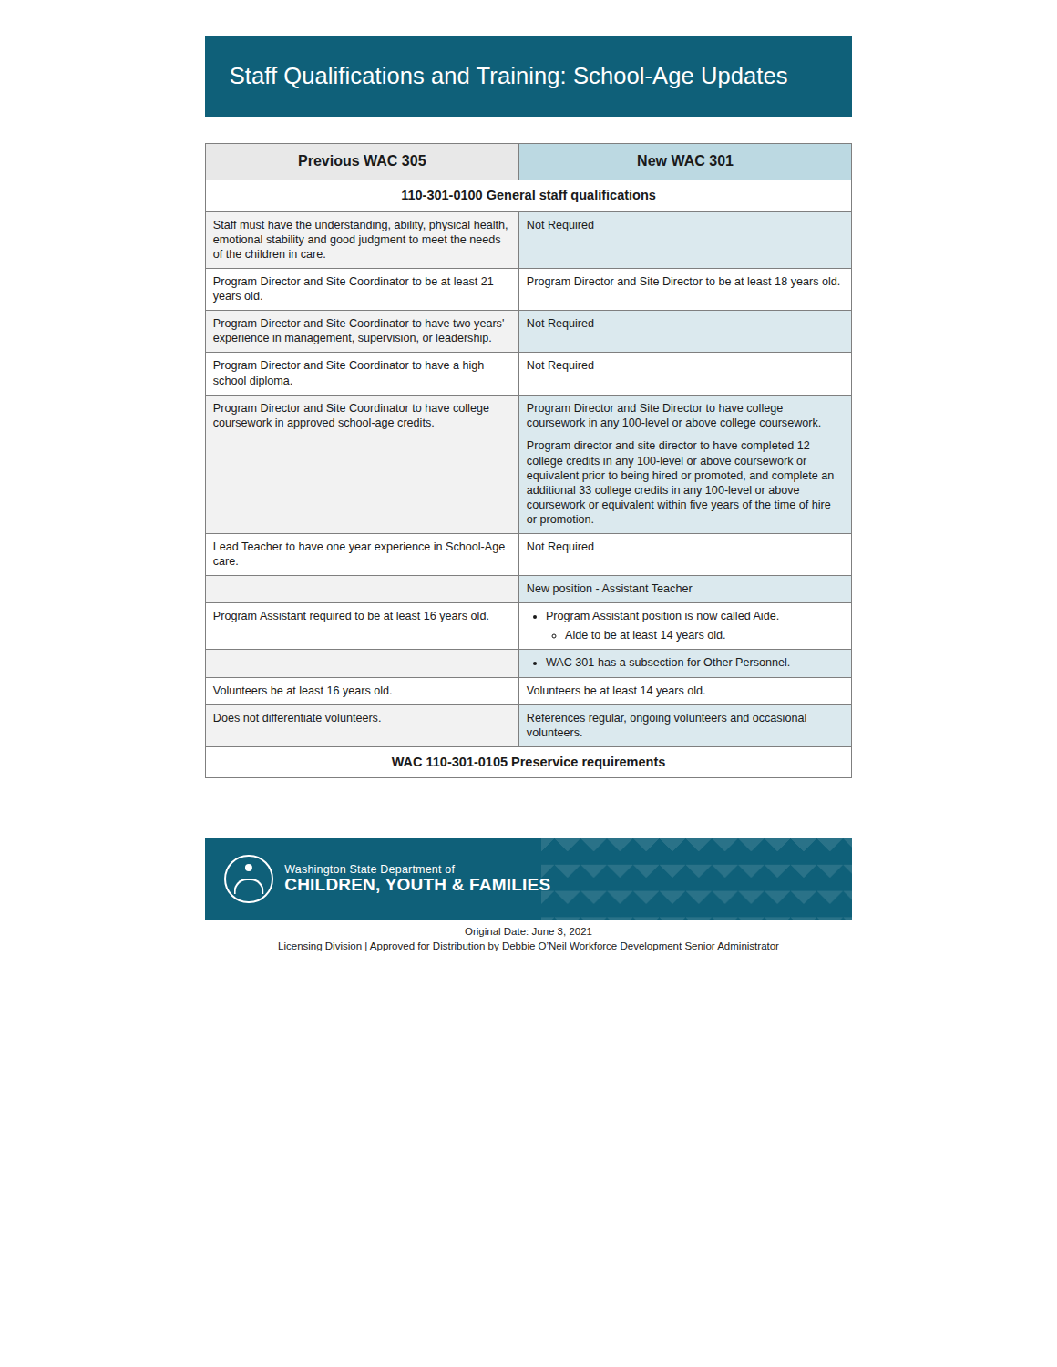Staff Qualifications and Training: School-Age Updates
| Previous WAC 305 | New WAC 301 |
| --- | --- |
| 110-301-0100 General staff qualifications |
| Staff must have the understanding, ability, physical health, emotional stability and good judgment to meet the needs of the children in care. | Not Required |
| Program Director and Site Coordinator to be at least 21 years old. | Program Director and Site Director to be at least 18 years old. |
| Program Director and Site Coordinator to have two years' experience in management, supervision, or leadership. | Not Required |
| Program Director and Site Coordinator to have a high school diploma. | Not Required |
| Program Director and Site Coordinator to have college coursework in approved school-age credits. | Program Director and Site Director to have college coursework in any 100-level or above college coursework. Program director and site director to have completed 12 college credits in any 100-level or above coursework or equivalent prior to being hired or promoted, and complete an additional 33 college credits in any 100-level or above coursework or equivalent within five years of the time of hire or promotion. |
| Lead Teacher to have one year experience in School-Age care. | Not Required |
| | New position - Assistant Teacher |
| Program Assistant required to be at least 16 years old. | Program Assistant position is now called Aide. Aide to be at least 14 years old. |
| | WAC 301 has a subsection for Other Personnel. |
| Volunteers be at least 16 years old. | Volunteers be at least 14 years old. |
| Does not differentiate volunteers. | References regular, ongoing volunteers and occasional volunteers. |
| WAC 110-301-0105 Preservice requirements |
Washington State Department of
CHILDREN, YOUTH & FAMILIES
Original Date: June 3, 2021
Licensing Division | Approved for Distribution by Debbie O’Neil Workforce Development Senior Administrator